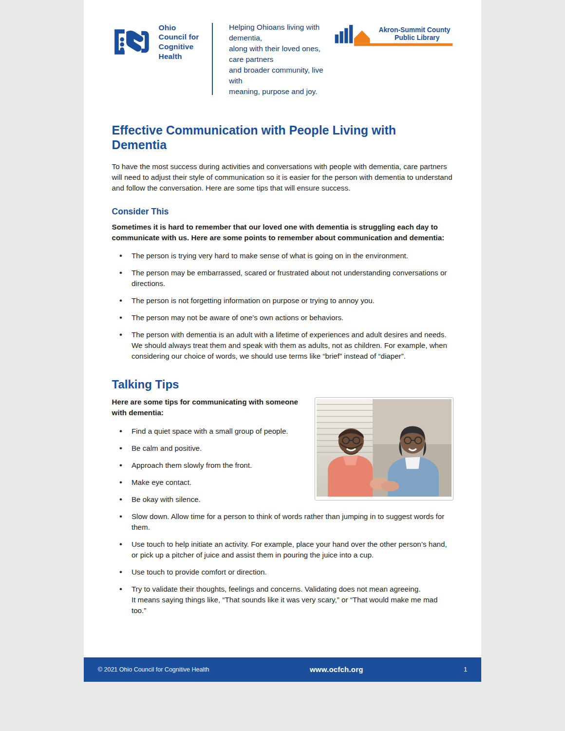Ohio
Council for
Cognitive
Health
Helping Ohioans living with dementia,
along with their loved ones, care partners
and broader community, live with
meaning, purpose and joy.
Akron-Summit County Public Library
Effective Communication with People Living with Dementia
To have the most success during activities and conversations with people with dementia, care partners will need to adjust their style of communication so it is easier for the person with dementia to understand and follow the conversation. Here are some tips that will ensure success.
Consider This
Sometimes it is hard to remember that our loved one with dementia is struggling each day to communicate with us. Here are some points to remember about communication and dementia:
The person is trying very hard to make sense of what is going on in the environment.
The person may be embarrassed, scared or frustrated about not understanding conversations or directions.
The person is not forgetting information on purpose or trying to annoy you.
The person may not be aware of one’s own actions or behaviors.
The person with dementia is an adult with a lifetime of experiences and adult desires and needs. We should always treat them and speak with them as adults, not as children. For example, when considering our choice of words, we should use terms like “brief” instead of “diaper”.
Talking Tips
Here are some tips for communicating with someone
with dementia:
Find a quiet space with a small group of people.
Be calm and positive.
Approach them slowly from the front.
Make eye contact.
Be okay with silence.
Slow down. Allow time for a person to think of words rather than jumping in to suggest words for them.
Use touch to help initiate an activity. For example, place your hand over the other person’s hand, or pick up a pitcher of juice and assist them in pouring the juice into a cup.
Use touch to provide comfort or direction.
Try to validate their thoughts, feelings and concerns. Validating does not mean agreeing.
It means saying things like, “That sounds like it was very scary,” or “That would make me mad too.”
© 2021 Ohio Council for Cognitive Health
www.ocfch.org
1